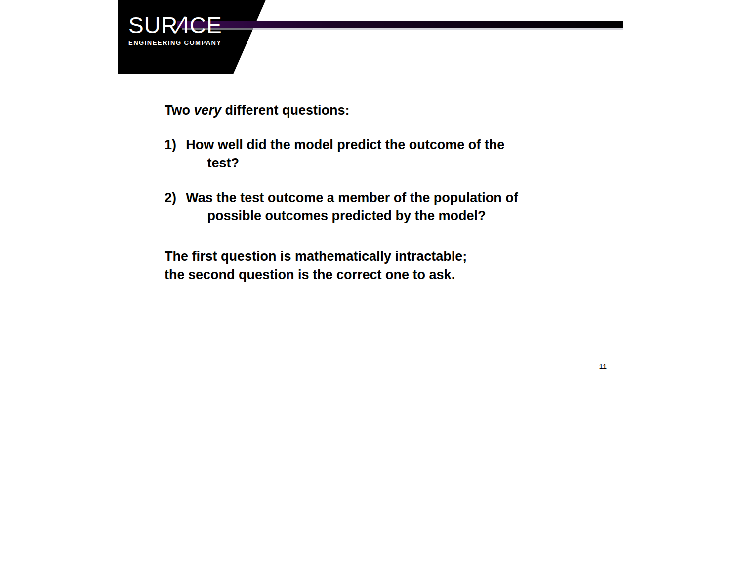SUR/ICE
ENGINEERING COMPANY
Two very different questions:
1) How well did the model predict the outcome of the test?
2) Was the test outcome a member of the population of possible outcomes predicted by the model?
The first question is mathematically intractable; the second question is the correct one to ask.
11